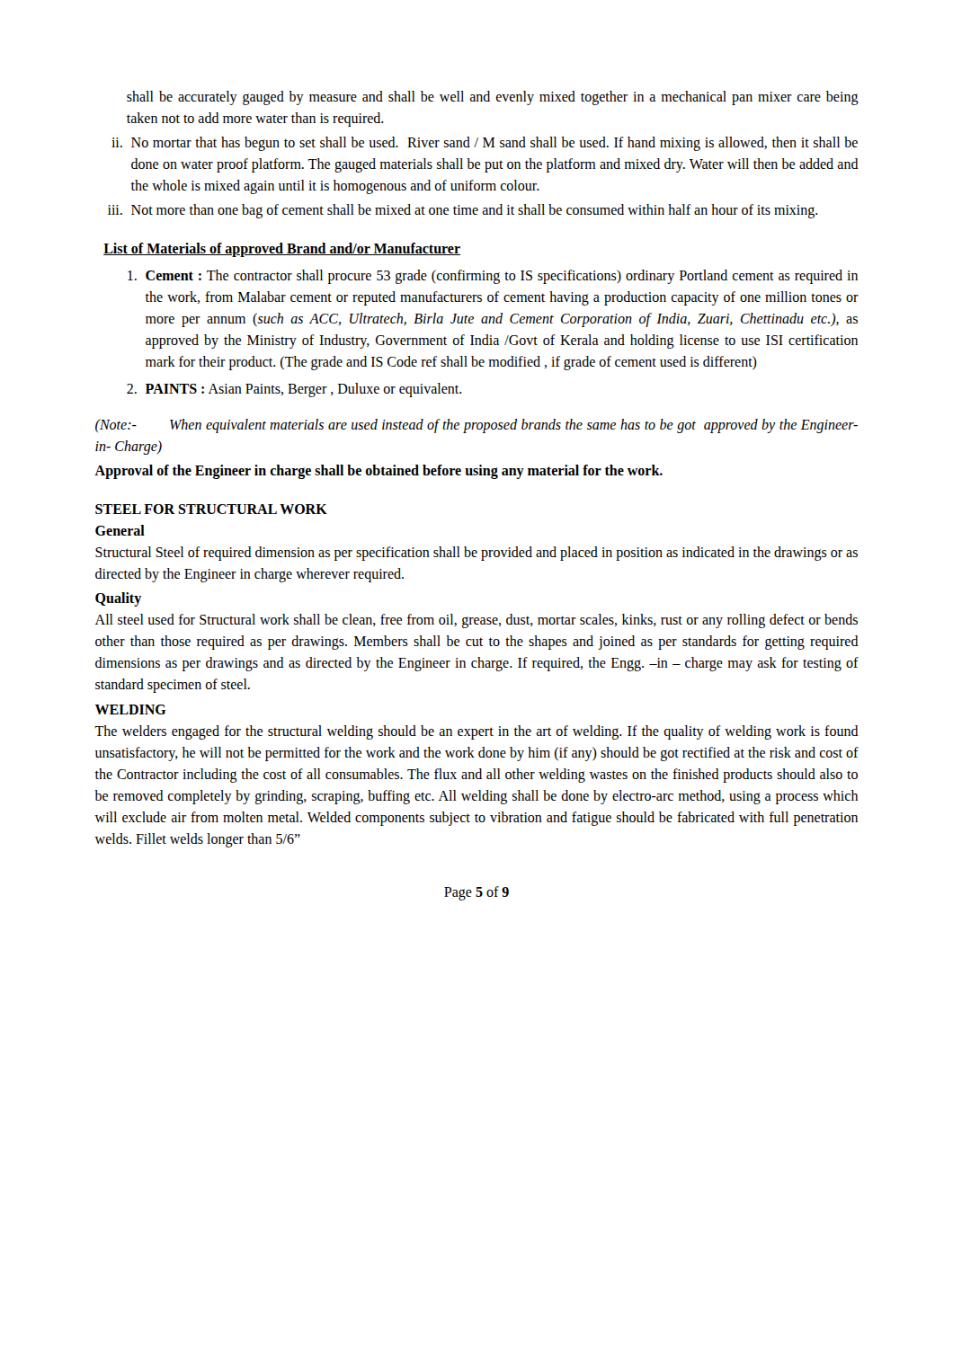shall be accurately gauged by measure and shall be well and evenly mixed together in a mechanical pan mixer care being taken not to add more water than is required.
No mortar that has begun to set shall be used. River sand / M sand shall be used. If hand mixing is allowed, then it shall be done on water proof platform. The gauged materials shall be put on the platform and mixed dry. Water will then be added and the whole is mixed again until it is homogenous and of uniform colour.
Not more than one bag of cement shall be mixed at one time and it shall be consumed within half an hour of its mixing.
List of Materials of approved Brand and/or Manufacturer
Cement : The contractor shall procure 53 grade (confirming to IS specifications) ordinary Portland cement as required in the work, from Malabar cement or reputed manufacturers of cement having a production capacity of one million tones or more per annum (such as ACC, Ultratech, Birla Jute and Cement Corporation of India, Zuari, Chettinadu etc.), as approved by the Ministry of Industry, Government of India /Govt of Kerala and holding license to use ISI certification mark for their product. (The grade and IS Code ref shall be modified , if grade of cement used is different)
PAINTS : Asian Paints, Berger , Duluxe or equivalent.
(Note:- When equivalent materials are used instead of the proposed brands the same has to be got approved by the Engineer-in- Charge)
Approval of the Engineer in charge shall be obtained before using any material for the work.
STEEL FOR STRUCTURAL WORK
General
Structural Steel of required dimension as per specification shall be provided and placed in position as indicated in the drawings or as directed by the Engineer in charge wherever required.
Quality
All steel used for Structural work shall be clean, free from oil, grease, dust, mortar scales, kinks, rust or any rolling defect or bends other than those required as per drawings. Members shall be cut to the shapes and joined as per standards for getting required dimensions as per drawings and as directed by the Engineer in charge. If required, the Engg. –in – charge may ask for testing of standard specimen of steel.
WELDING
The welders engaged for the structural welding should be an expert in the art of welding. If the quality of welding work is found unsatisfactory, he will not be permitted for the work and the work done by him (if any) should be got rectified at the risk and cost of the Contractor including the cost of all consumables. The flux and all other welding wastes on the finished products should also to be removed completely by grinding, scraping, buffing etc. All welding shall be done by electro-arc method, using a process which will exclude air from molten metal. Welded components subject to vibration and fatigue should be fabricated with full penetration welds. Fillet welds longer than 5/6”
Page 5 of 9